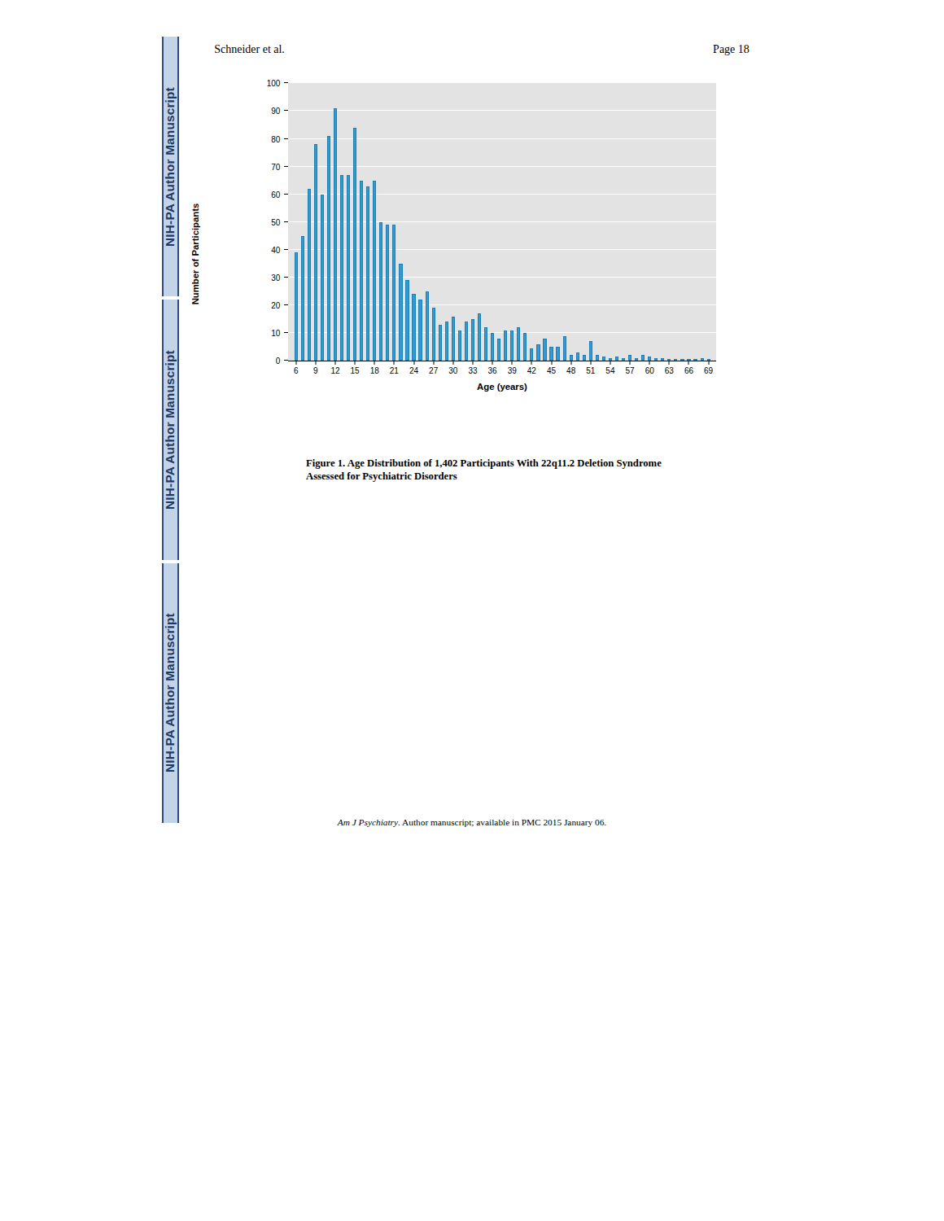NIH-PA Author Manuscript
NIH-PA Author Manuscript
NIH-PA Author Manuscript
Schneider et al.
Page 18
Number of Participants
0
10
20
30
40
50
60
70
80
90
100
6
9
12
15
18
21
24
27
30
33
36
39
42
45
48
51
54
57
60
63
66
69
Age (years)
Figure 1. Age Distribution of 1,402 Participants With 22q11.2 Deletion Syndrome Assessed for Psychiatric Disorders
Am J Psychiatry. Author manuscript; available in PMC 2015 January 06.